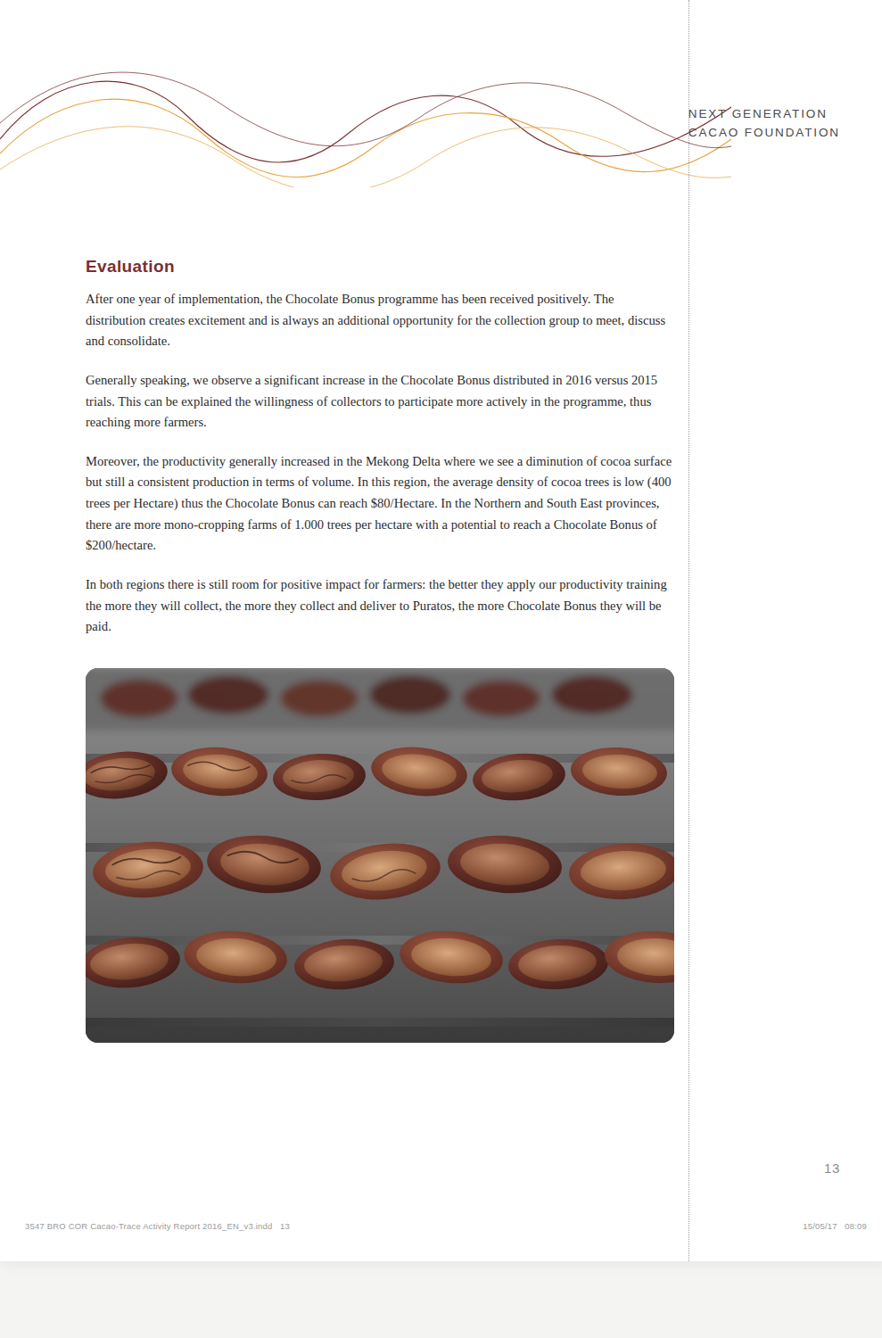Next Generation
Cacao Foundation
Evaluation
After one year of implementation, the Chocolate Bonus programme has been received positively. The distribution creates excitement and is always an additional opportunity for the collection group to meet, discuss and consolidate.
Generally speaking, we observe a significant increase in the Chocolate Bonus distributed in 2016 versus 2015 trials. This can be explained the willingness of collectors to participate more actively in the programme, thus reaching more farmers.
Moreover, the productivity generally increased in the Mekong Delta where we see a diminution of cocoa surface but still a consistent production in terms of volume. In this region, the average density of cocoa trees is low (400 trees per Hectare) thus the Chocolate Bonus can reach $80/Hectare. In the Northern and South East provinces, there are more mono-cropping farms of 1.000 trees per hectare with a potential to reach a Chocolate Bonus of $200/hectare.
In both regions there is still room for positive impact for farmers: the better they apply our productivity training the more they will collect, the more they collect and deliver to Puratos, the more Chocolate Bonus they will be paid.
13
3547 BRO COR Cacao-Trace Activity Report 2016_EN_v3.indd 13
15/05/17 08:09